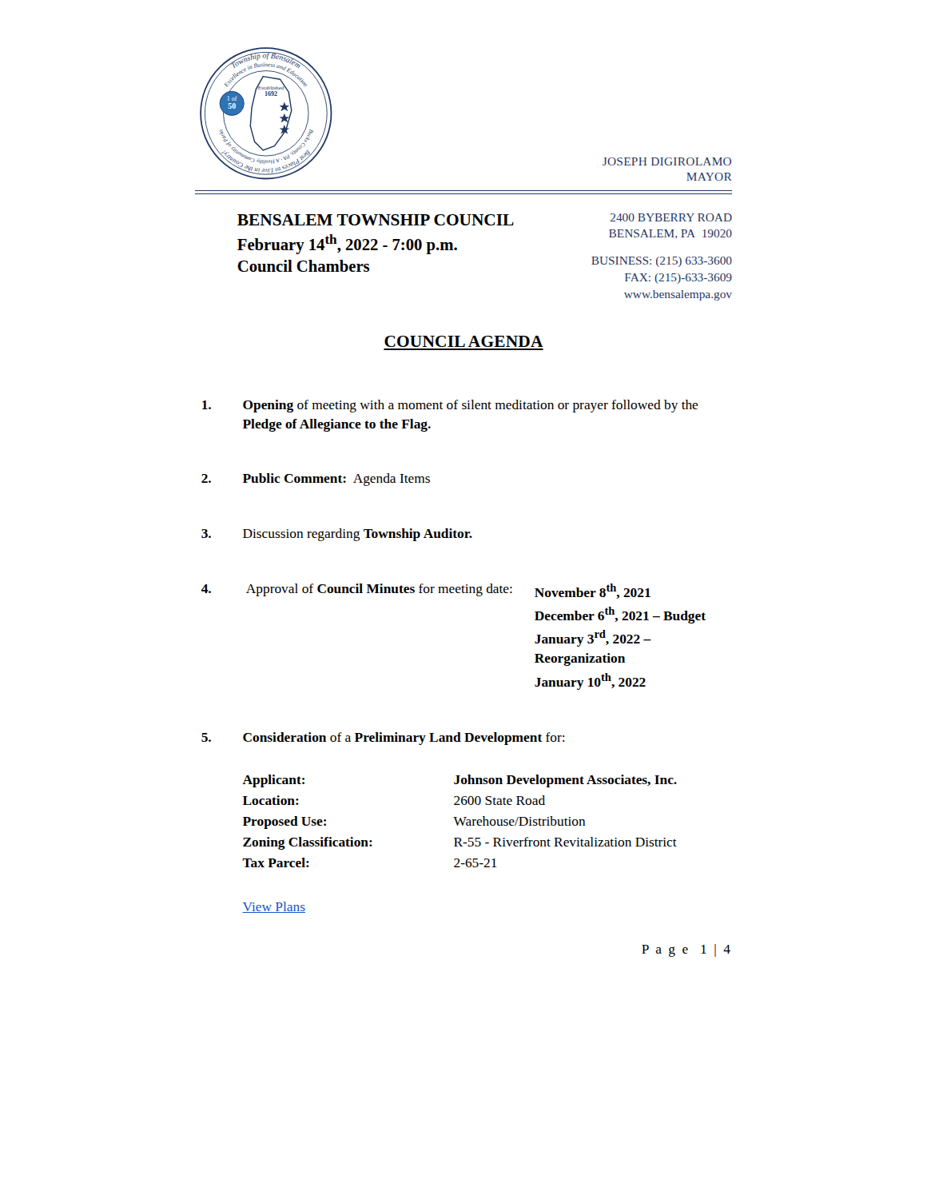Township of Bensalem Best Places to Live in the Country! Excellence in Business and Education Bucks County, PA · A Healthy Community of Parks Established 1692 1 of 50
JOSEPH DIGIROLAMO
MAYOR
BENSALEM TOWNSHIP COUNCIL
February 14th, 2022 - 7:00 p.m.
Council Chambers
2400 BYBERRY ROAD
BENSALEM, PA 19020
BUSINESS: (215) 633-3600
FAX: (215)-633-3609
www.bensalempa.gov
COUNCIL AGENDA
1.
Opening of meeting with a moment of silent meditation or prayer followed by the Pledge of Allegiance to the Flag.
2.
Public Comment: Agenda Items
3.
Discussion regarding Township Auditor.
4.
Approval of Council Minutes for meeting date:
November 8th, 2021
December 6th, 2021 – Budget
January 3rd, 2022 – Reorganization
January 10th, 2022
5.
Consideration of a Preliminary Land Development for:
| Applicant: | Johnson Development Associates, Inc. |
| Location: | 2600 State Road |
| Proposed Use: | Warehouse/Distribution |
| Zoning Classification: | R-55 - Riverfront Revitalization District |
| Tax Parcel: | 2-65-21 |
View Plans
P a g e 1 | 4